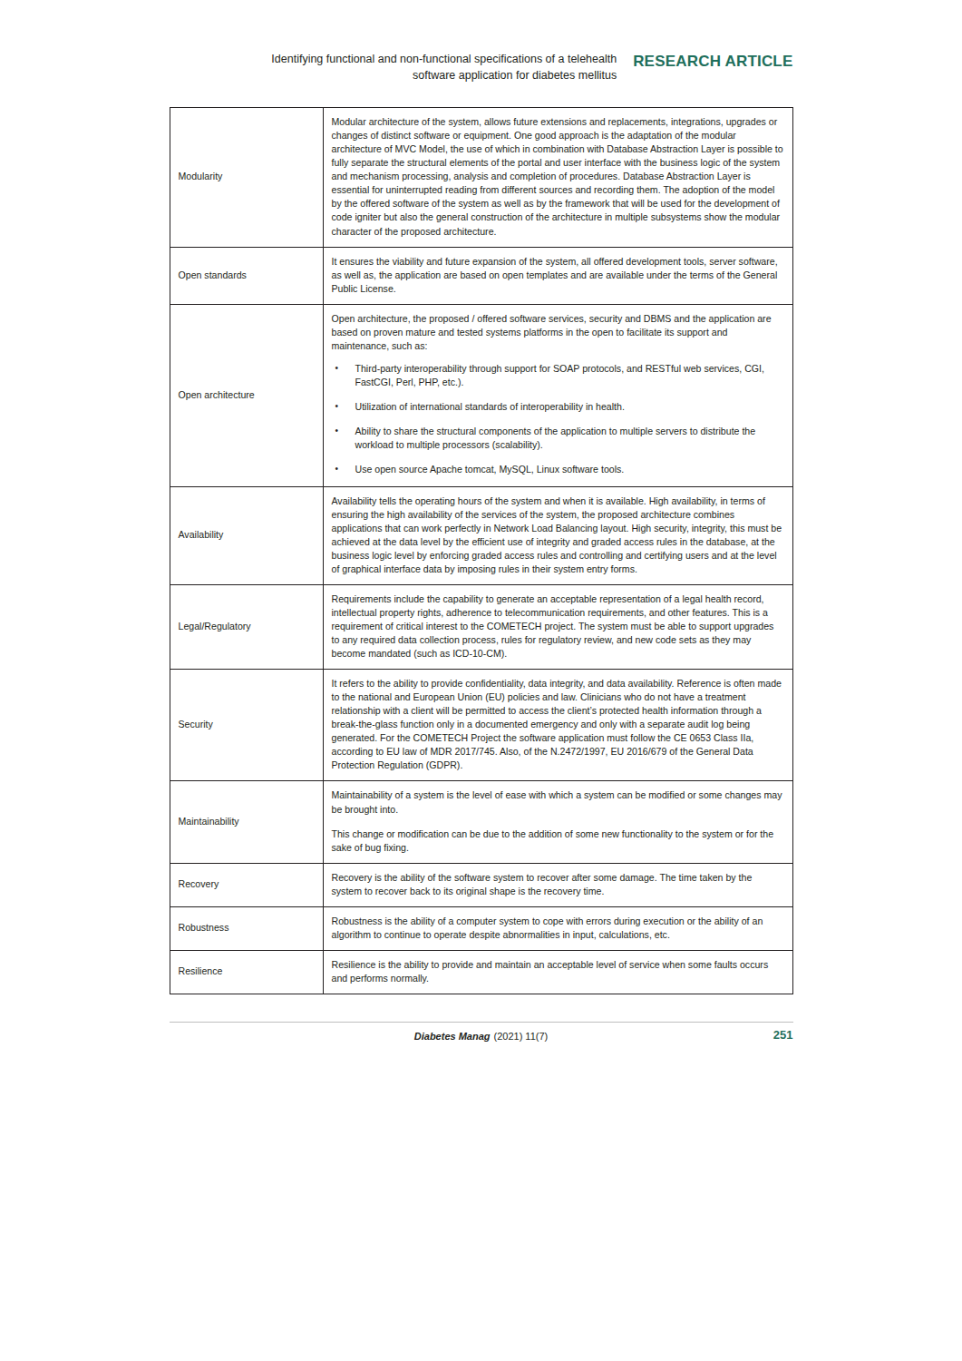Identifying functional and non-functional specifications of a telehealth
software application for diabetes mellitus
RESEARCH ARTICLE
| Modularity | Modular architecture of the system, allows future extensions and replacements, integrations, upgrades or changes of distinct software or equipment. One good approach is the adaptation of the modular architecture of MVC Model, the use of which in combination with Database Abstraction Layer is possible to fully separate the structural elements of the portal and user interface with the business logic of the system and mechanism processing, analysis and completion of procedures. Database Abstraction Layer is essential for uninterrupted reading from different sources and recording them. The adoption of the model by the offered software of the system as well as by the framework that will be used for the development of code igniter but also the general construction of the architecture in multiple subsystems show the modular character of the proposed architecture. |
| Open standards | It ensures the viability and future expansion of the system, all offered development tools, server software, as well as, the application are based on open templates and are available under the terms of the General Public License. |
| Open architecture | Open architecture, the proposed / offered software services, security and DBMS and the application are based on proven mature and tested systems platforms in the open to facilitate its support and maintenance, such as: Third-party interoperability through support for SOAP protocols, and RESTful web services, CGI, FastCGI, Perl, PHP, etc.). Utilization of international standards of interoperability in health. Ability to share the structural components of the application to multiple servers to distribute the workload to multiple processors (scalability). Use open source Apache tomcat, MySQL, Linux software tools. |
| Availability | Availability tells the operating hours of the system and when it is available. High availability, in terms of ensuring the high availability of the services of the system, the proposed architecture combines applications that can work perfectly in Network Load Balancing layout. High security, integrity, this must be achieved at the data level by the efficient use of integrity and graded access rules in the database, at the business logic level by enforcing graded access rules and controlling and certifying users and at the level of graphical interface data by imposing rules in their system entry forms. |
| Legal/Regulatory | Requirements include the capability to generate an acceptable representation of a legal health record, intellectual property rights, adherence to telecommunication requirements, and other features. This is a requirement of critical interest to the COMETECH project. The system must be able to support upgrades to any required data collection process, rules for regulatory review, and new code sets as they may become mandated (such as ICD-10-CM). |
| Security | It refers to the ability to provide confidentiality, data integrity, and data availability. Reference is often made to the national and European Union (EU) policies and law. Clinicians who do not have a treatment relationship with a client will be permitted to access the client’s protected health information through a break-the-glass function only in a documented emergency and only with a separate audit log being generated. For the COMETECH Project the software application must follow the CE 0653 Class IIa, according to EU law of MDR 2017/745. Also, of the N.2472/1997, EU 2016/679 of the General Data Protection Regulation (GDPR). |
| Maintainability | Maintainability of a system is the level of ease with which a system can be modified or some changes may be brought into. This change or modification can be due to the addition of some new functionality to the system or for the sake of bug fixing. |
| Recovery | Recovery is the ability of the software system to recover after some damage. The time taken by the system to recover back to its original shape is the recovery time. |
| Robustness | Robustness is the ability of a computer system to cope with errors during execution or the ability of an algorithm to continue to operate despite abnormalities in input, calculations, etc. |
| Resilience | Resilience is the ability to provide and maintain an acceptable level of service when some faults occurs and performs normally. |
Diabetes Manag(2021) 11(7) 251